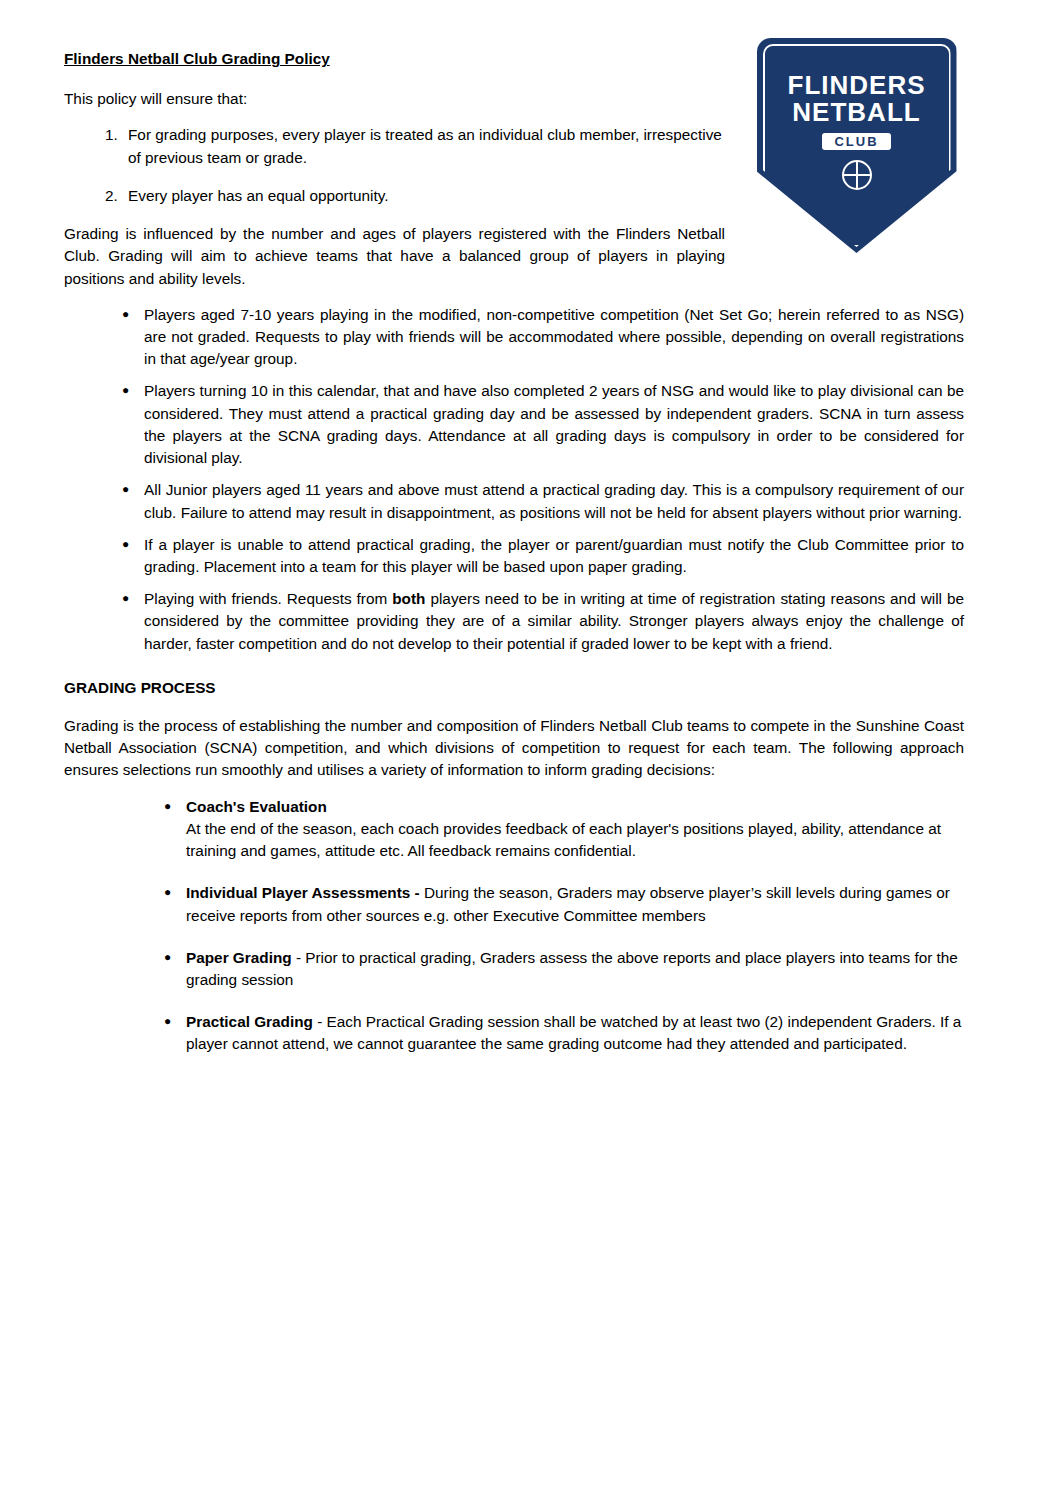FLINDERS NETBALL CLUB
Flinders Netball Club Grading Policy
This policy will ensure that:
For grading purposes, every player is treated as an individual club member, irrespective of previous team or grade.
Every player has an equal opportunity.
Grading is influenced by the number and ages of players registered with the Flinders Netball Club. Grading will aim to achieve teams that have a balanced group of players in playing positions and ability levels.
Players aged 7-10 years playing in the modified, non-competitive competition (Net Set Go; herein referred to as NSG) are not graded. Requests to play with friends will be accommodated where possible, depending on overall registrations in that age/year group.
Players turning 10 in this calendar, that and have also completed 2 years of NSG and would like to play divisional can be considered. They must attend a practical grading day and be assessed by independent graders. SCNA in turn assess the players at the SCNA grading days. Attendance at all grading days is compulsory in order to be considered for divisional play.
All Junior players aged 11 years and above must attend a practical grading day. This is a compulsory requirement of our club. Failure to attend may result in disappointment, as positions will not be held for absent players without prior warning.
If a player is unable to attend practical grading, the player or parent/guardian must notify the Club Committee prior to grading. Placement into a team for this player will be based upon paper grading.
Playing with friends. Requests from both players need to be in writing at time of registration stating reasons and will be considered by the committee providing they are of a similar ability. Stronger players always enjoy the challenge of harder, faster competition and do not develop to their potential if graded lower to be kept with a friend.
GRADING PROCESS
Grading is the process of establishing the number and composition of Flinders Netball Club teams to compete in the Sunshine Coast Netball Association (SCNA) competition, and which divisions of competition to request for each team. The following approach ensures selections run smoothly and utilises a variety of information to inform grading decisions:
Coach's Evaluation At the end of the season, each coach provides feedback of each player's positions played, ability, attendance at training and games, attitude etc. All feedback remains confidential.
Individual Player Assessments - During the season, Graders may observe player’s skill levels during games or receive reports from other sources e.g. other Executive Committee members
Paper Grading - Prior to practical grading, Graders assess the above reports and place players into teams for the grading session
Practical Grading - Each Practical Grading session shall be watched by at least two (2) independent Graders. If a player cannot attend, we cannot guarantee the same grading outcome had they attended and participated.